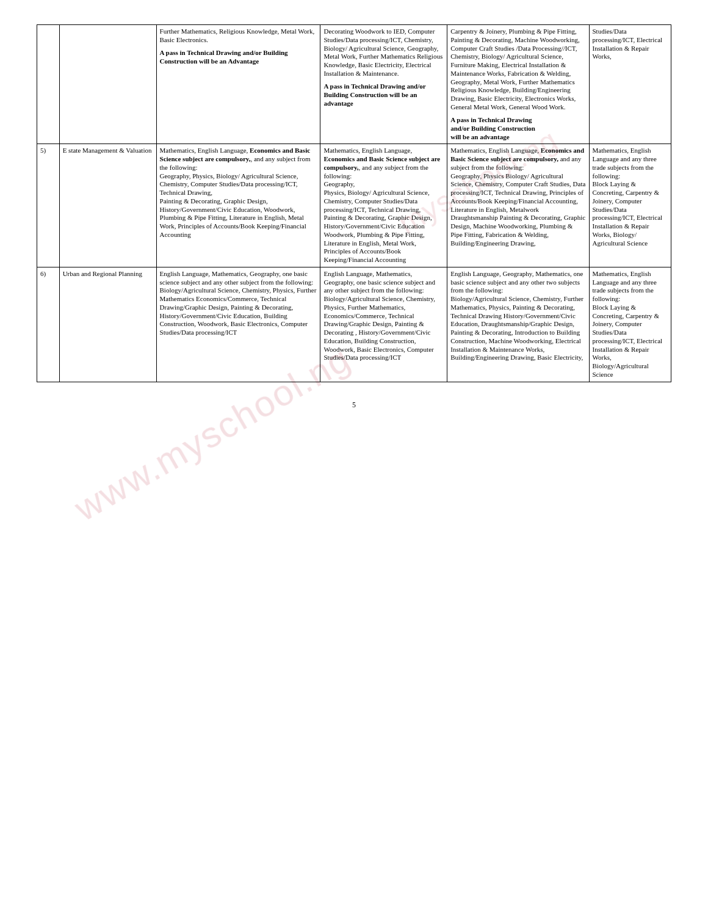www.myschool.ng
myschool.ng
| | | Further Mathematics, Religious Knowledge, Metal Work, Basic Electronics. A pass in Technical Drawing and/or Building Construction will be an Advantage | Decorating Woodwork to IED, Computer Studies/Data processing/ICT, Chemistry, Biology/ Agricultural Science, Geography, Metal Work, Further Mathematics Religious Knowledge, Basic Electricity, Electrical Installation & Maintenance. A pass in Technical Drawing and/or Building Construction will be an advantage | Carpentry & Joinery, Plumbing & Pipe Fitting, Painting & Decorating, Machine Woodworking, Computer Craft Studies /Data Processing//ICT, Chemistry, Biology/ Agricultural Science, Furniture Making, Electrical Installation & Maintenance Works, Fabrication & Welding, Geography, Metal Work, Further Mathematics Religious Knowledge, Building/Engineering Drawing, Basic Electricity, Electronics Works, General Metal Work, General Wood Work. A pass in Technical Drawing and/or Building Construction will be an advantage | Studies/Data processing/ICT, Electrical Installation & Repair Works, |
| 5) | E state Management & Valuation | Mathematics, English Language, Economics and Basic Science subject are compulsory, , and any subject from the following: Geography, Physics, Biology/ Agricultural Science, Chemistry, Computer Studies/Data processing/ICT, Technical Drawing, Painting & Decorating, Graphic Design, History/Government/Civic Education, Woodwork, Plumbing & Pipe Fitting, Literature in English, Metal Work, Principles of Accounts/Book Keeping/Financial Accounting | Mathematics, English Language, Economics and Basic Science subject are compulsory, , and any subject from the following: Geography, Physics, Biology/ Agricultural Science, Chemistry, Computer Studies/Data processing/ICT, Technical Drawing, Painting & Decorating, Graphic Design, History/Government/Civic Education Woodwork, Plumbing & Pipe Fitting, Literature in English, Metal Work, Principles of Accounts/Book Keeping/Financial Accounting | Mathematics, English Language, Economics and Basic Science subject are compulsory, and any subject from the following: Geography, Physics Biology/ Agricultural Science, Chemistry, Computer Craft Studies, Data processing/ICT, Technical Drawing, Principles of Accounts/Book Keeping/Financial Accounting, Literature in English, Metalwork Draughtsmanship Painting & Decorating, Graphic Design, Machine Woodworking, Plumbing & Pipe Fitting, Fabrication & Welding, Building/Engineering Drawing, | Mathematics, English Language and any three trade subjects from the following: Block Laying & Concreting, Carpentry & Joinery, Computer Studies/Data processing/ICT, Electrical Installation & Repair Works, Biology/ Agricultural Science |
| 6) | Urban and Regional Planning | English Language, Mathematics, Geography, one basic science subject and any other subject from the following: Biology/Agricultural Science, Chemistry, Physics, Further Mathematics Economics/Commerce, Technical Drawing/Graphic Design, Painting & Decorating, History/Government/Civic Education, Building Construction, Woodwork, Basic Electronics, Computer Studies/Data processing/ICT | English Language, Mathematics, Geography, one basic science subject and any other subject from the following: Biology/Agricultural Science, Chemistry, Physics, Further Mathematics, Economics/Commerce, Technical Drawing/Graphic Design, Painting & Decorating , History/Government/Civic Education, Building Construction, Woodwork, Basic Electronics, Computer Studies/Data processing/ICT | English Language, Geography, Mathematics, one basic science subject and any other two subjects from the following: Biology/Agricultural Science, Chemistry, Further Mathematics, Physics, Painting & Decorating, Technical Drawing History/Government/Civic Education, Draughtsmanship/Graphic Design, Painting & Decorating, Introduction to Building Construction, Machine Woodworking, Electrical Installation & Maintenance Works, Building/Engineering Drawing, Basic Electricity, | Mathematics, English Language and any three trade subjects from the following: Block Laying & Concreting, Carpentry & Joinery, Computer Studies/Data processing/ICT, Electrical Installation & Repair Works, Biology/Agricultural Science |
5